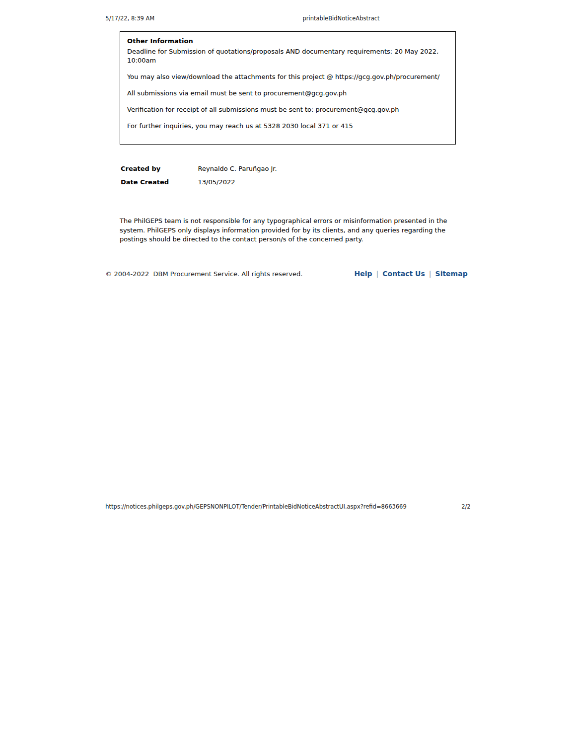5/17/22, 8:39 AM
printableBidNoticeAbstract
Other Information
Deadline for Submission of quotations/proposals AND documentary requirements: 20 May 2022, 10:00am
You may also view/download the attachments for this project @ https://gcg.gov.ph/procurement/
All submissions via email must be sent to procurement@gcg.gov.ph
Verification for receipt of all submissions must be sent to: procurement@gcg.gov.ph
For further inquiries, you may reach us at 5328 2030 local 371 or 415
Created by
Reynaldo C. Paruñgao Jr.
Date Created
13/05/2022
The PhilGEPS team is not responsible for any typographical errors or misinformation presented in the system. PhilGEPS only displays information provided for by its clients, and any queries regarding the postings should be directed to the contact person/s of the concerned party.
© 2004-2022 DBM Procurement Service. All rights reserved.
Help|Contact Us|Sitemap
https://notices.philgeps.gov.ph/GEPSNONPILOT/Tender/PrintableBidNoticeAbstractUI.aspx?refid=8663669
2/2